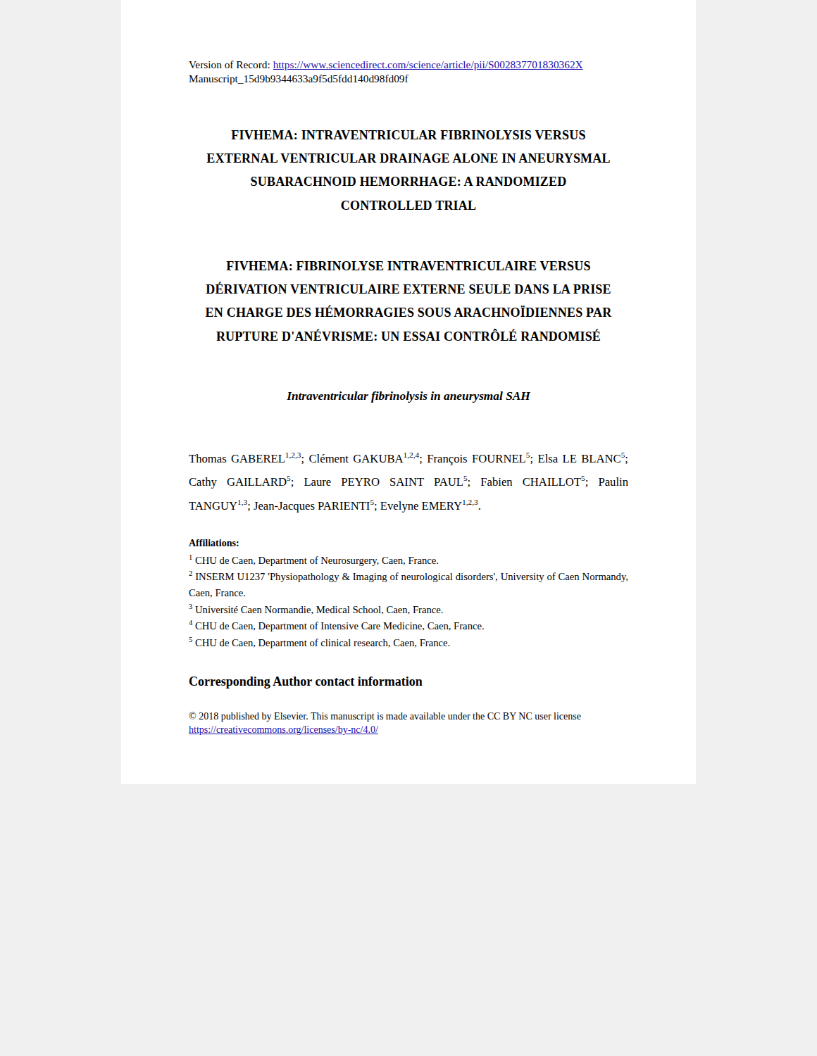Version of Record: https://www.sciencedirect.com/science/article/pii/S002837701830362X
Manuscript_15d9b9344633a9f5d5fdd140d98fd09f
FIVHeMA: Intraventricular fibrinolysis versus external ventricular drainage alone in aneurysmal subarachnoid hemorrhage: a randomized controlled trial
FIVHeMA: Fibrinolyse intraventriculaire versus dérivation ventriculaire externe seule dans la prise en charge des hémorragies sous arachnoïdiennes par rupture d'anévrisme: un essai contrôlé randomisé
Intraventricular fibrinolysis in aneurysmal SAH
Thomas GABEREL1,2,3; Clément GAKUBA1,2,4; François FOURNEL5; Elsa LE BLANC5; Cathy GAILLARD5; Laure PEYRO SAINT PAUL5; Fabien CHAILLOT5; Paulin TANGUY1,3; Jean-Jacques PARIENTI5; Evelyne EMERY1,2,3.
Affiliations:
1 CHU de Caen, Department of Neurosurgery, Caen, France.
2 INSERM U1237 'Physiopathology & Imaging of neurological disorders', University of Caen Normandy, Caen, France.
3 Université Caen Normandie, Medical School, Caen, France.
4 CHU de Caen, Department of Intensive Care Medicine, Caen, France.
5 CHU de Caen, Department of clinical research, Caen, France.
Corresponding Author contact information
© 2018 published by Elsevier. This manuscript is made available under the CC BY NC user license
https://creativecommons.org/licenses/by-nc/4.0/